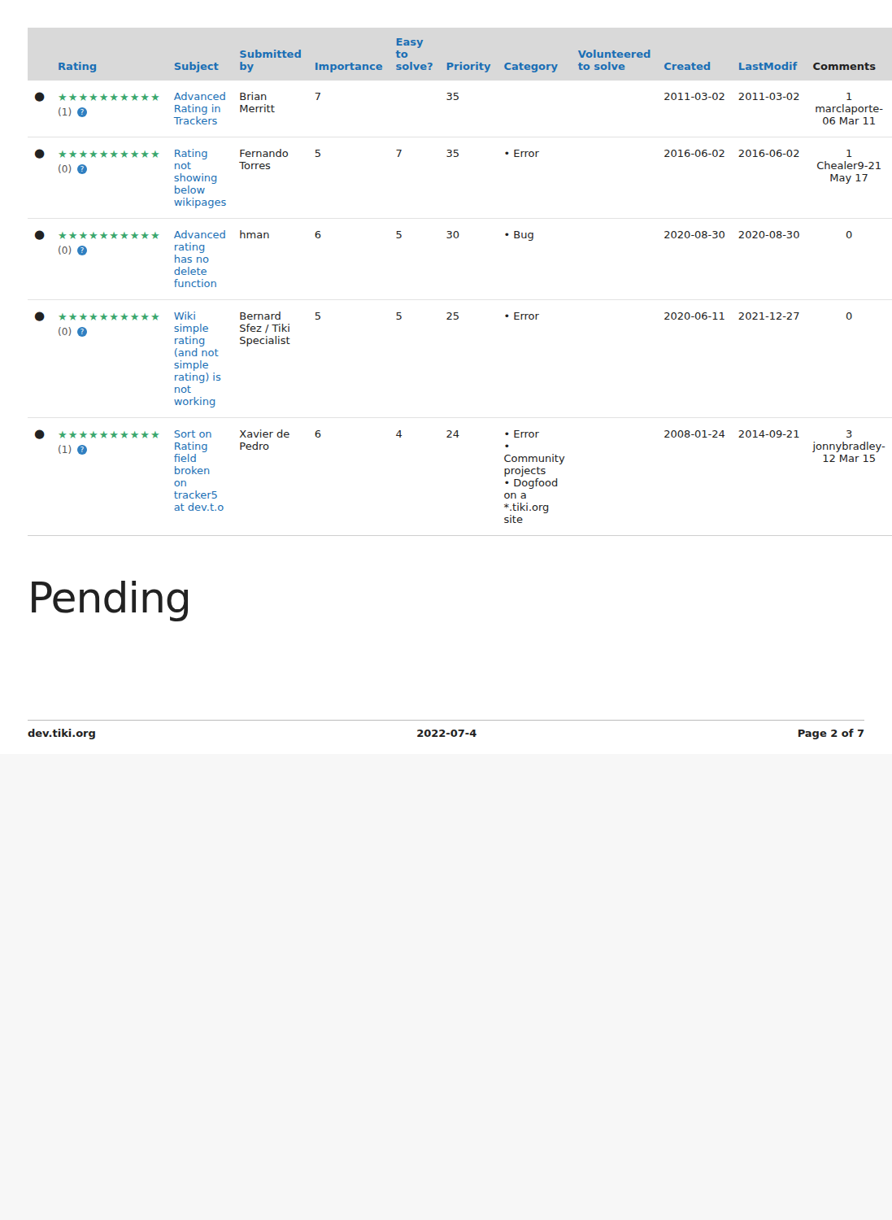| | Rating | Subject | Submitted by | Importance | Easy to solve? | Priority | Category | Volunteered to solve | Created | LastModif | Comments |
| --- | --- | --- | --- | --- | --- | --- | --- | --- | --- | --- | --- |
| ● | ★★★★★★★★★★ (1) ? | Advanced Rating in Trackers | Brian Merritt | 7 | | 35 | | | 2011-03-02 | 2011-03-02 | 1 marclaporte-06 Mar 11 |
| ● | ★★★★★★★★★★ (0) ? | Rating not showing below wikipages | Fernando Torres | 5 | 7 | 35 | Error | | 2016-06-02 | 2016-06-02 | 1 Chealer9-21 May 17 |
| ● | ★★★★★★★★★★ (0) ? | Advanced rating has no delete function | hman | 6 | 5 | 30 | Bug | | 2020-08-30 | 2020-08-30 | 0 |
| ● | ★★★★★★★★★★ (0) ? | Wiki simple rating (and not simple rating) is not working | Bernard Sfez / Tiki Specialist | 5 | 5 | 25 | Error | | 2020-06-11 | 2021-12-27 | 0 |
| ● | ★★★★★★★★★★ (1) ? | Sort on Rating field broken on tracker5 at dev.t.o | Xavier de Pedro | 6 | 4 | 24 | Error Community projects Dogfood on a *.tiki.org site | | 2008-01-24 | 2014-09-21 | 3 jonnybradley-12 Mar 15 |
Pending
dev.tiki.org 2022-07-4 Page 2 of 7